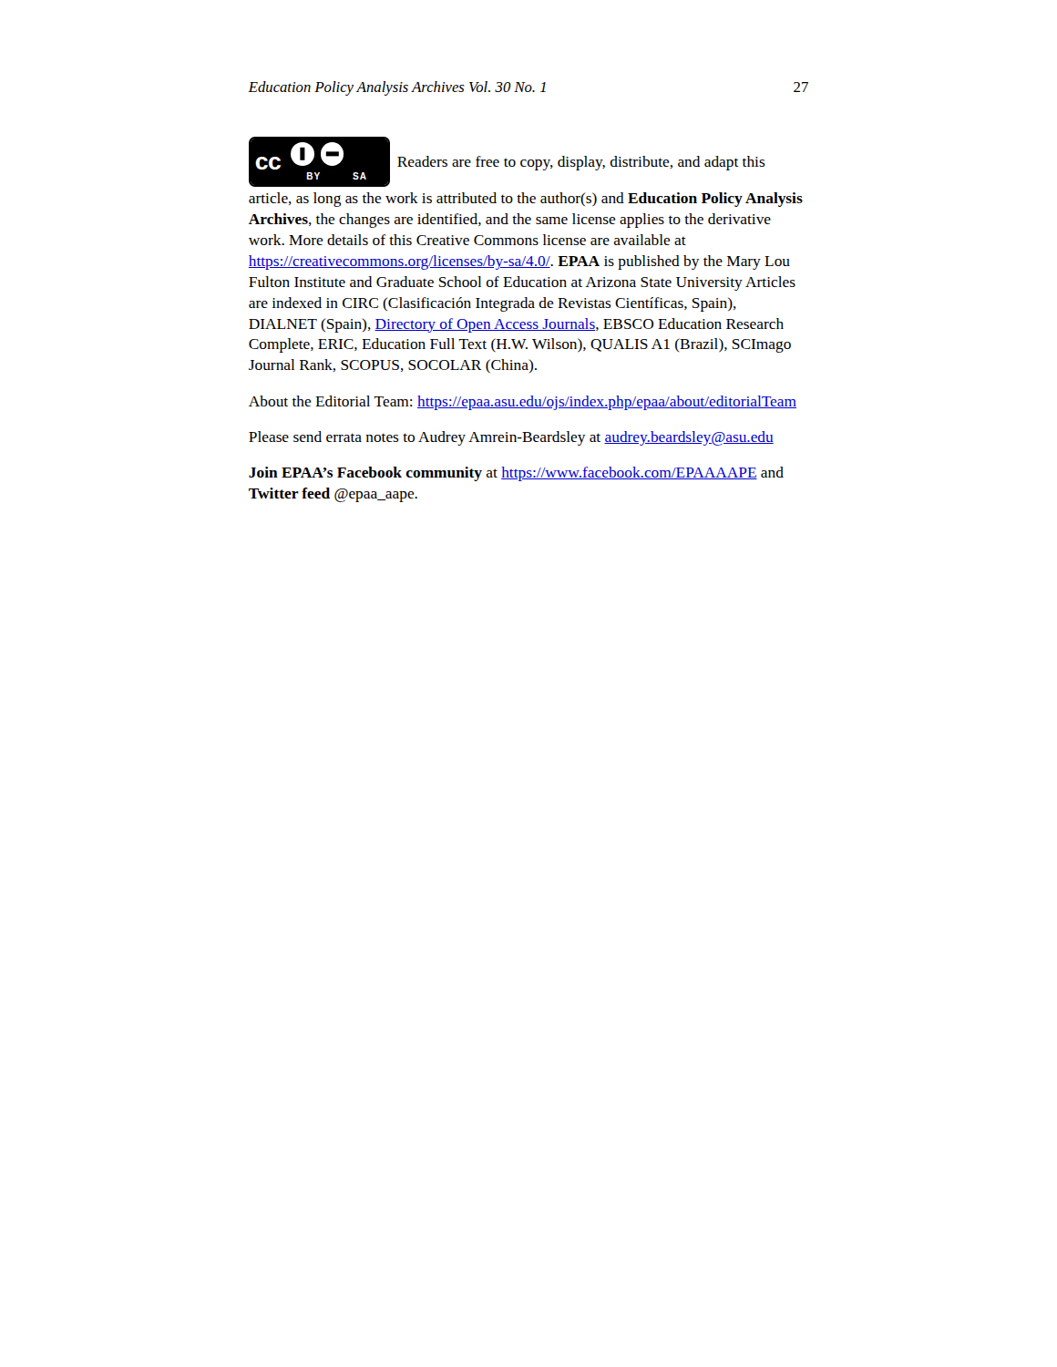Education Policy Analysis Archives Vol. 30 No. 1 27
cc BY SA Readers are free to copy, display, distribute, and adapt this article, as long as the work is attributed to the author(s) and Education Policy Analysis Archives, the changes are identified, and the same license applies to the derivative work. More details of this Creative Commons license are available at https://creativecommons.org/licenses/by-sa/4.0/. EPAA is published by the Mary Lou Fulton Institute and Graduate School of Education at Arizona State University Articles are indexed in CIRC (Clasificación Integrada de Revistas Científicas, Spain), DIALNET (Spain), Directory of Open Access Journals, EBSCO Education Research Complete, ERIC, Education Full Text (H.W. Wilson), QUALIS A1 (Brazil), SCImago Journal Rank, SCOPUS, SOCOLAR (China).
About the Editorial Team: https://epaa.asu.edu/ojs/index.php/epaa/about/editorialTeam
Please send errata notes to Audrey Amrein-Beardsley at audrey.beardsley@asu.edu
Join EPAA’s Facebook community at https://www.facebook.com/EPAAAAPE and Twitter feed @epaa_aape.